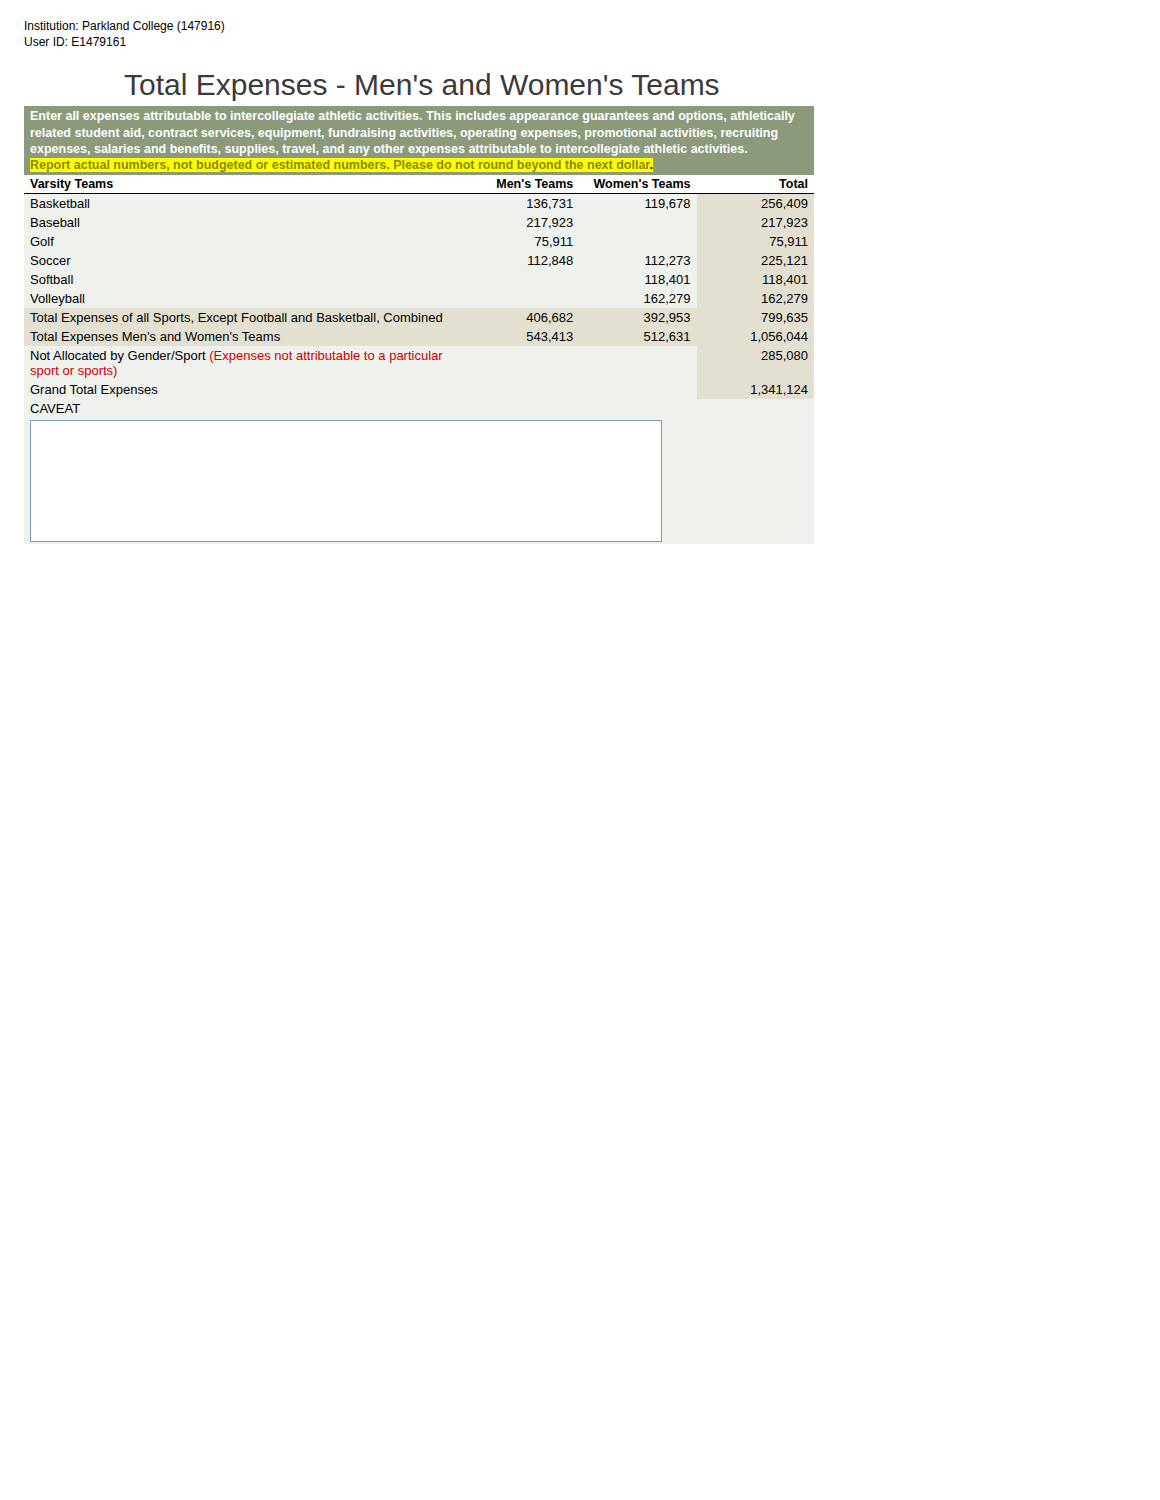Institution: Parkland College (147916)
User ID: E1479161
Total Expenses - Men's and Women's Teams
| Enter all expenses attributable to intercollegiate athletic activities. This includes appearance guarantees and options, athletically related student aid, contract services, equipment, fundraising activities, operating expenses, promotional activities, recruiting expenses, salaries and benefits, supplies, travel, and any other expenses attributable to intercollegiate athletic activities. Report actual numbers, not budgeted or estimated numbers. Please do not round beyond the next dollar . |
| Varsity Teams | Men's Teams | Women's Teams | Total |
| Basketball | 136,731 | 119,678 | 256,409 |
| Baseball | 217,923 | | 217,923 |
| Golf | 75,911 | | 75,911 |
| Soccer | 112,848 | 112,273 | 225,121 |
| Softball | | 118,401 | 118,401 |
| Volleyball | | 162,279 | 162,279 |
| Total Expenses of all Sports, Except Football and Basketball, Combined | 406,682 | 392,953 | 799,635 |
| Total Expenses Men's and Women's Teams | 543,413 | 512,631 | 1,056,044 |
| Not Allocated by Gender/Sport (Expenses not attributable to a particular sport or sports) | | | 285,080 |
| Grand Total Expenses | | | 1,341,124 |
| CAVEAT |